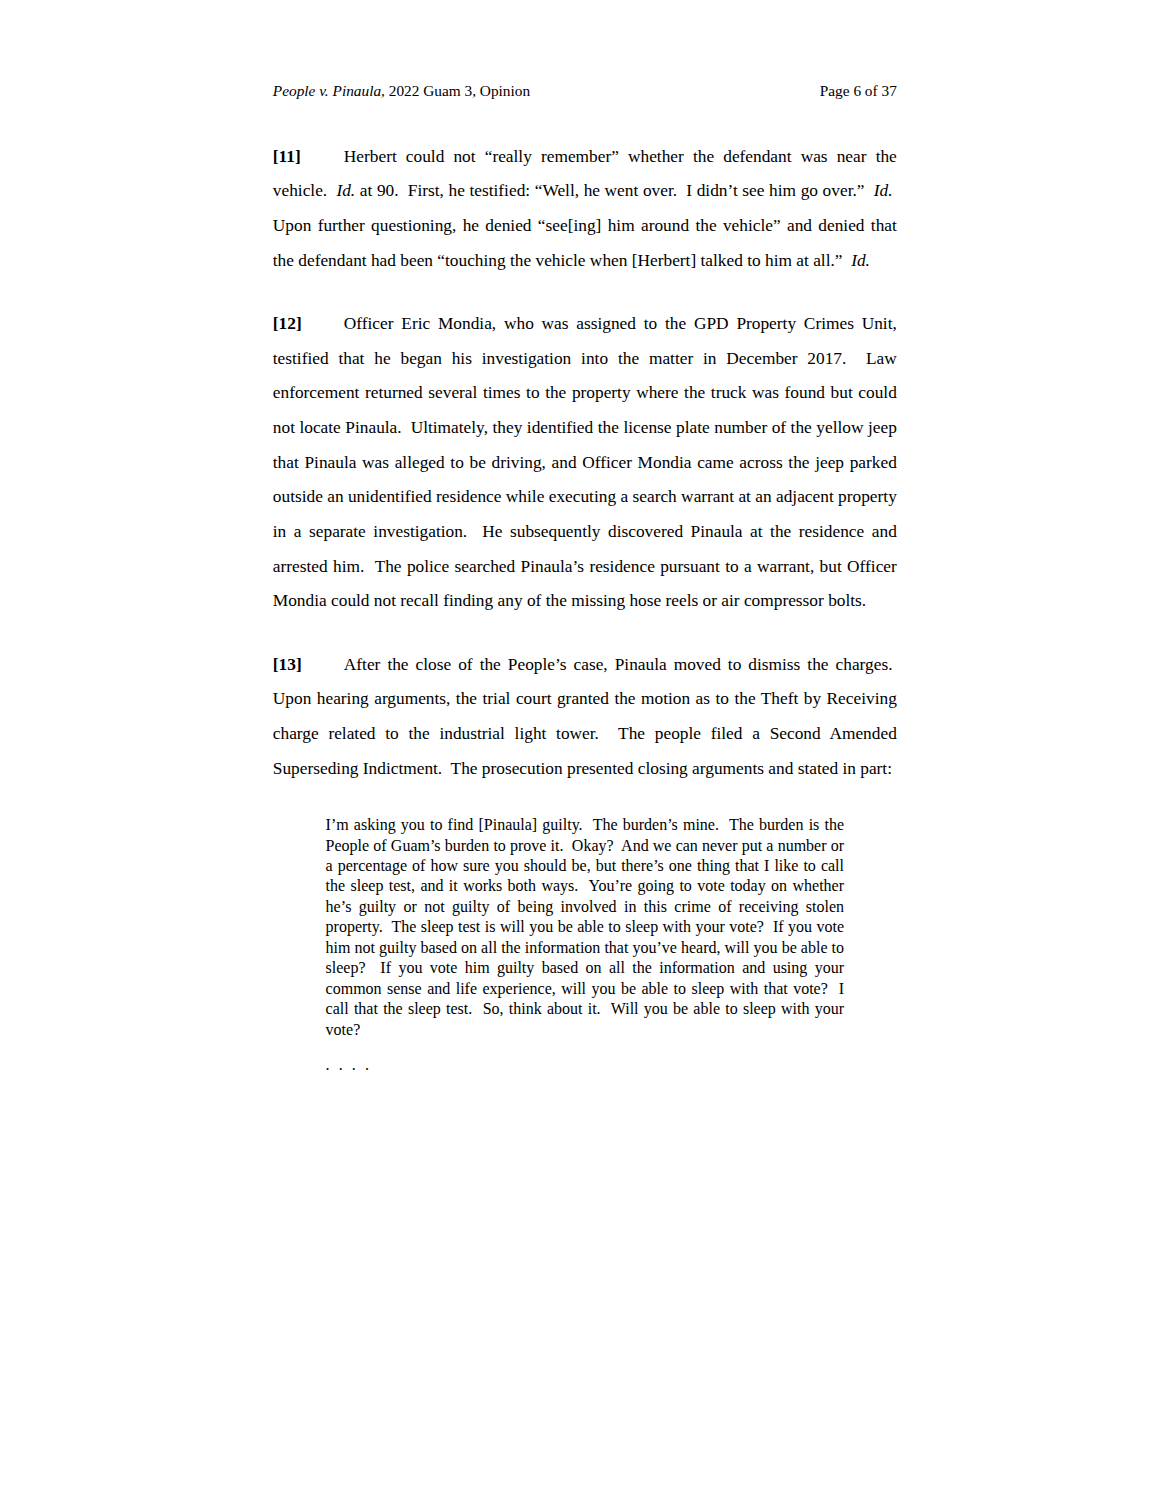People v. Pinaula, 2022 Guam 3, Opinion
Page 6 of 37
[11] Herbert could not “really remember” whether the defendant was near the vehicle. Id. at 90. First, he testified: “Well, he went over. I didn’t see him go over.” Id. Upon further questioning, he denied “see[ing] him around the vehicle” and denied that the defendant had been “touching the vehicle when [Herbert] talked to him at all.” Id.
[12] Officer Eric Mondia, who was assigned to the GPD Property Crimes Unit, testified that he began his investigation into the matter in December 2017. Law enforcement returned several times to the property where the truck was found but could not locate Pinaula. Ultimately, they identified the license plate number of the yellow jeep that Pinaula was alleged to be driving, and Officer Mondia came across the jeep parked outside an unidentified residence while executing a search warrant at an adjacent property in a separate investigation. He subsequently discovered Pinaula at the residence and arrested him. The police searched Pinaula’s residence pursuant to a warrant, but Officer Mondia could not recall finding any of the missing hose reels or air compressor bolts.
[13] After the close of the People’s case, Pinaula moved to dismiss the charges. Upon hearing arguments, the trial court granted the motion as to the Theft by Receiving charge related to the industrial light tower. The people filed a Second Amended Superseding Indictment. The prosecution presented closing arguments and stated in part:
I’m asking you to find [Pinaula] guilty. The burden’s mine. The burden is the People of Guam’s burden to prove it. Okay? And we can never put a number or a percentage of how sure you should be, but there’s one thing that I like to call the sleep test, and it works both ways. You’re going to vote today on whether he’s guilty or not guilty of being involved in this crime of receiving stolen property. The sleep test is will you be able to sleep with your vote? If you vote him not guilty based on all the information that you’ve heard, will you be able to sleep? If you vote him guilty based on all the information and using your common sense and life experience, will you be able to sleep with that vote? I call that the sleep test. So, think about it. Will you be able to sleep with your vote?
. . . .